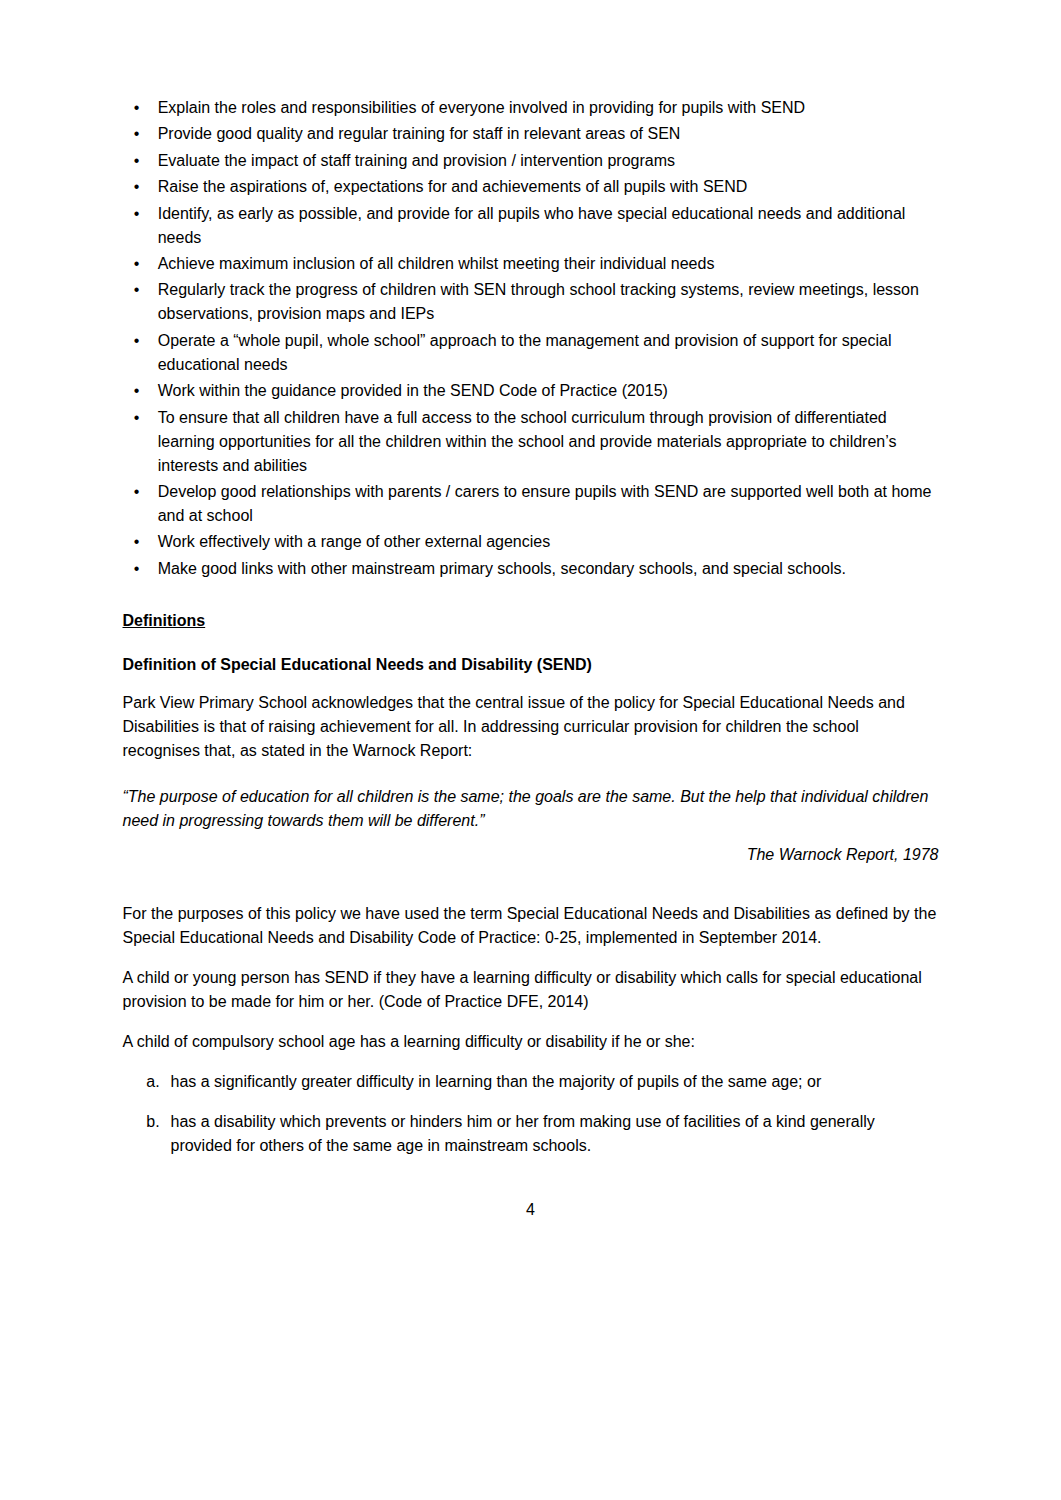Explain the roles and responsibilities of everyone involved in providing for pupils with SEND
Provide good quality and regular training for staff in relevant areas of SEN
Evaluate the impact of staff training and provision / intervention programs
Raise the aspirations of, expectations for and achievements of all pupils with SEND
Identify, as early as possible, and provide for all pupils who have special educational needs and additional needs
Achieve maximum inclusion of all children whilst meeting their individual needs
Regularly track the progress of children with SEN through school tracking systems, review meetings, lesson observations, provision maps and IEPs
Operate a “whole pupil, whole school” approach to the management and provision of support for special educational needs
Work within the guidance provided in the SEND Code of Practice (2015)
To ensure that all children have a full access to the school curriculum through provision of differentiated learning opportunities for all the children within the school and provide materials appropriate to children’s interests and abilities
Develop good relationships with parents / carers to ensure pupils with SEND are supported well both at home and at school
Work effectively with a range of other external agencies
Make good links with other mainstream primary schools, secondary schools, and special schools.
Definitions
Definition of Special Educational Needs and Disability (SEND)
Park View Primary School acknowledges that the central issue of the policy for Special Educational Needs and Disabilities is that of raising achievement for all. In addressing curricular provision for children the school recognises that, as stated in the Warnock Report:
“The purpose of education for all children is the same; the goals are the same. But the help that individual children need in progressing towards them will be different.”
The Warnock Report, 1978
For the purposes of this policy we have used the term Special Educational Needs and Disabilities as defined by the Special Educational Needs and Disability Code of Practice: 0-25, implemented in September 2014.
A child or young person has SEND if they have a learning difficulty or disability which calls for special educational provision to be made for him or her. (Code of Practice DFE, 2014)
A child of compulsory school age has a learning difficulty or disability if he or she:
has a significantly greater difficulty in learning than the majority of pupils of the same age; or
has a disability which prevents or hinders him or her from making use of facilities of a kind generally provided for others of the same age in mainstream schools.
4